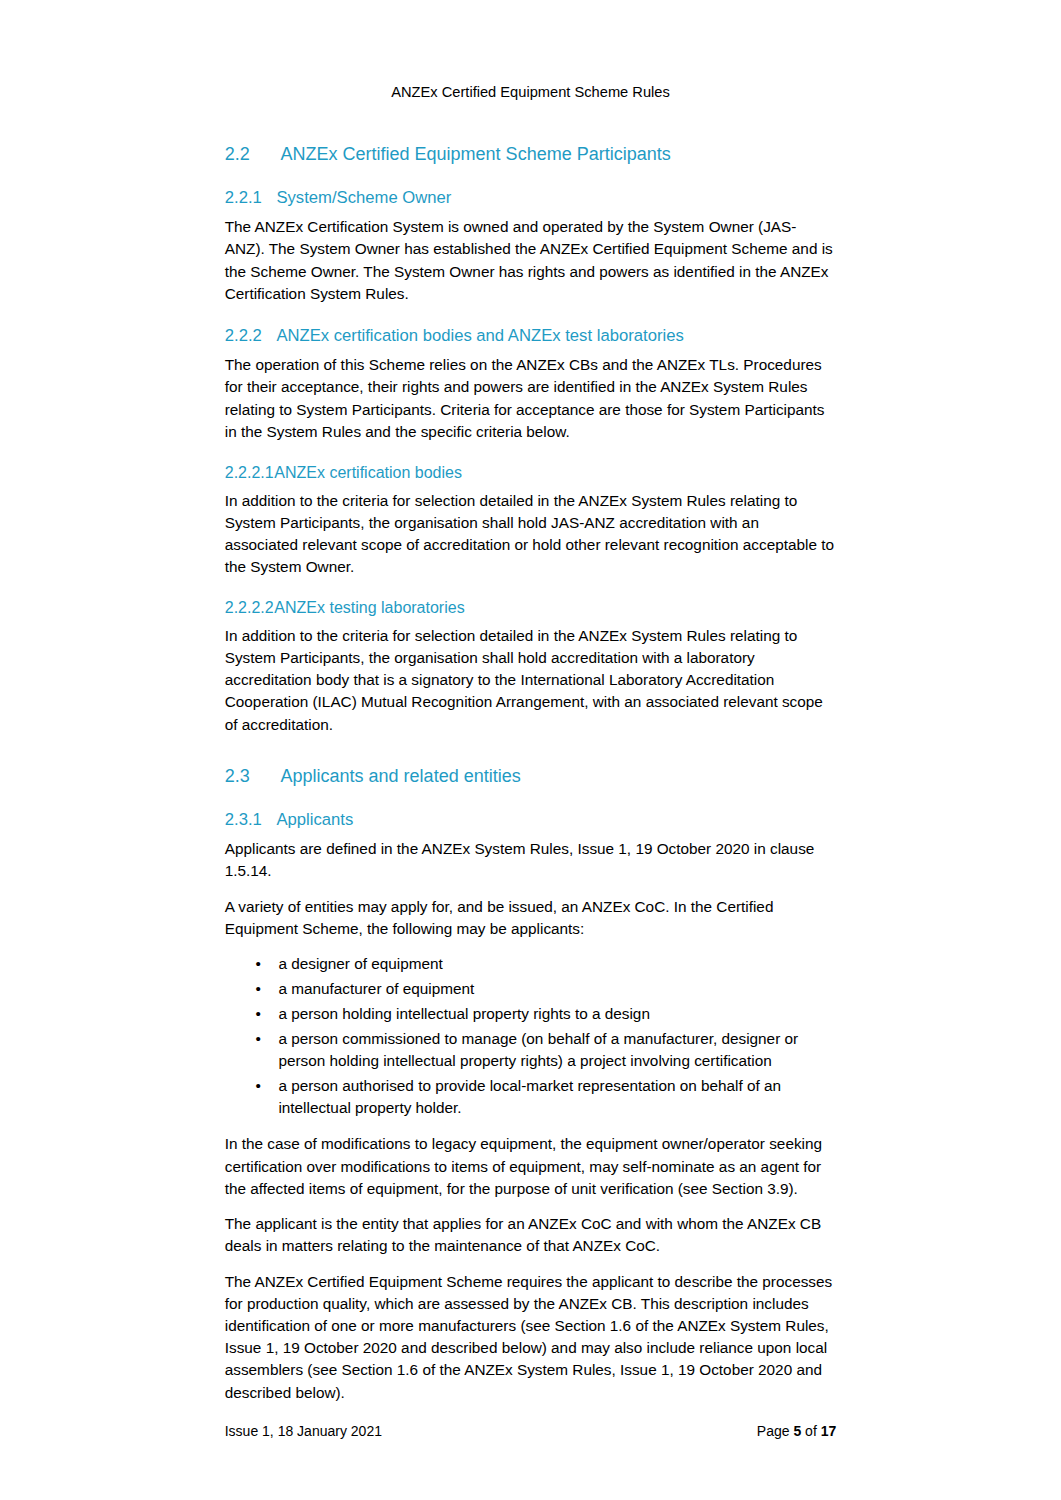ANZEx Certified Equipment Scheme Rules
2.2 ANZEx Certified Equipment Scheme Participants
2.2.1 System/Scheme Owner
The ANZEx Certification System is owned and operated by the System Owner (JAS-ANZ). The System Owner has established the ANZEx Certified Equipment Scheme and is the Scheme Owner. The System Owner has rights and powers as identified in the ANZEx Certification System Rules.
2.2.2 ANZEx certification bodies and ANZEx test laboratories
The operation of this Scheme relies on the ANZEx CBs and the ANZEx TLs. Procedures for their acceptance, their rights and powers are identified in the ANZEx System Rules relating to System Participants. Criteria for acceptance are those for System Participants in the System Rules and the specific criteria below.
2.2.2.1 ANZEx certification bodies
In addition to the criteria for selection detailed in the ANZEx System Rules relating to System Participants, the organisation shall hold JAS-ANZ accreditation with an associated relevant scope of accreditation or hold other relevant recognition acceptable to the System Owner.
2.2.2.2 ANZEx testing laboratories
In addition to the criteria for selection detailed in the ANZEx System Rules relating to System Participants, the organisation shall hold accreditation with a laboratory accreditation body that is a signatory to the International Laboratory Accreditation Cooperation (ILAC) Mutual Recognition Arrangement, with an associated relevant scope of accreditation.
2.3 Applicants and related entities
2.3.1 Applicants
Applicants are defined in the ANZEx System Rules, Issue 1, 19 October 2020 in clause 1.5.14.
A variety of entities may apply for, and be issued, an ANZEx CoC. In the Certified Equipment Scheme, the following may be applicants:
a designer of equipment
a manufacturer of equipment
a person holding intellectual property rights to a design
a person commissioned to manage (on behalf of a manufacturer, designer or person holding intellectual property rights) a project involving certification
a person authorised to provide local-market representation on behalf of an intellectual property holder.
In the case of modifications to legacy equipment, the equipment owner/operator seeking certification over modifications to items of equipment, may self-nominate as an agent for the affected items of equipment, for the purpose of unit verification (see Section 3.9).
The applicant is the entity that applies for an ANZEx CoC and with whom the ANZEx CB deals in matters relating to the maintenance of that ANZEx CoC.
The ANZEx Certified Equipment Scheme requires the applicant to describe the processes for production quality, which are assessed by the ANZEx CB. This description includes identification of one or more manufacturers (see Section 1.6 of the ANZEx System Rules, Issue 1, 19 October 2020 and described below) and may also include reliance upon local assemblers (see Section 1.6 of the ANZEx System Rules, Issue 1, 19 October 2020 and described below).
Issue 1, 18 January 2021
Page 5 of 17